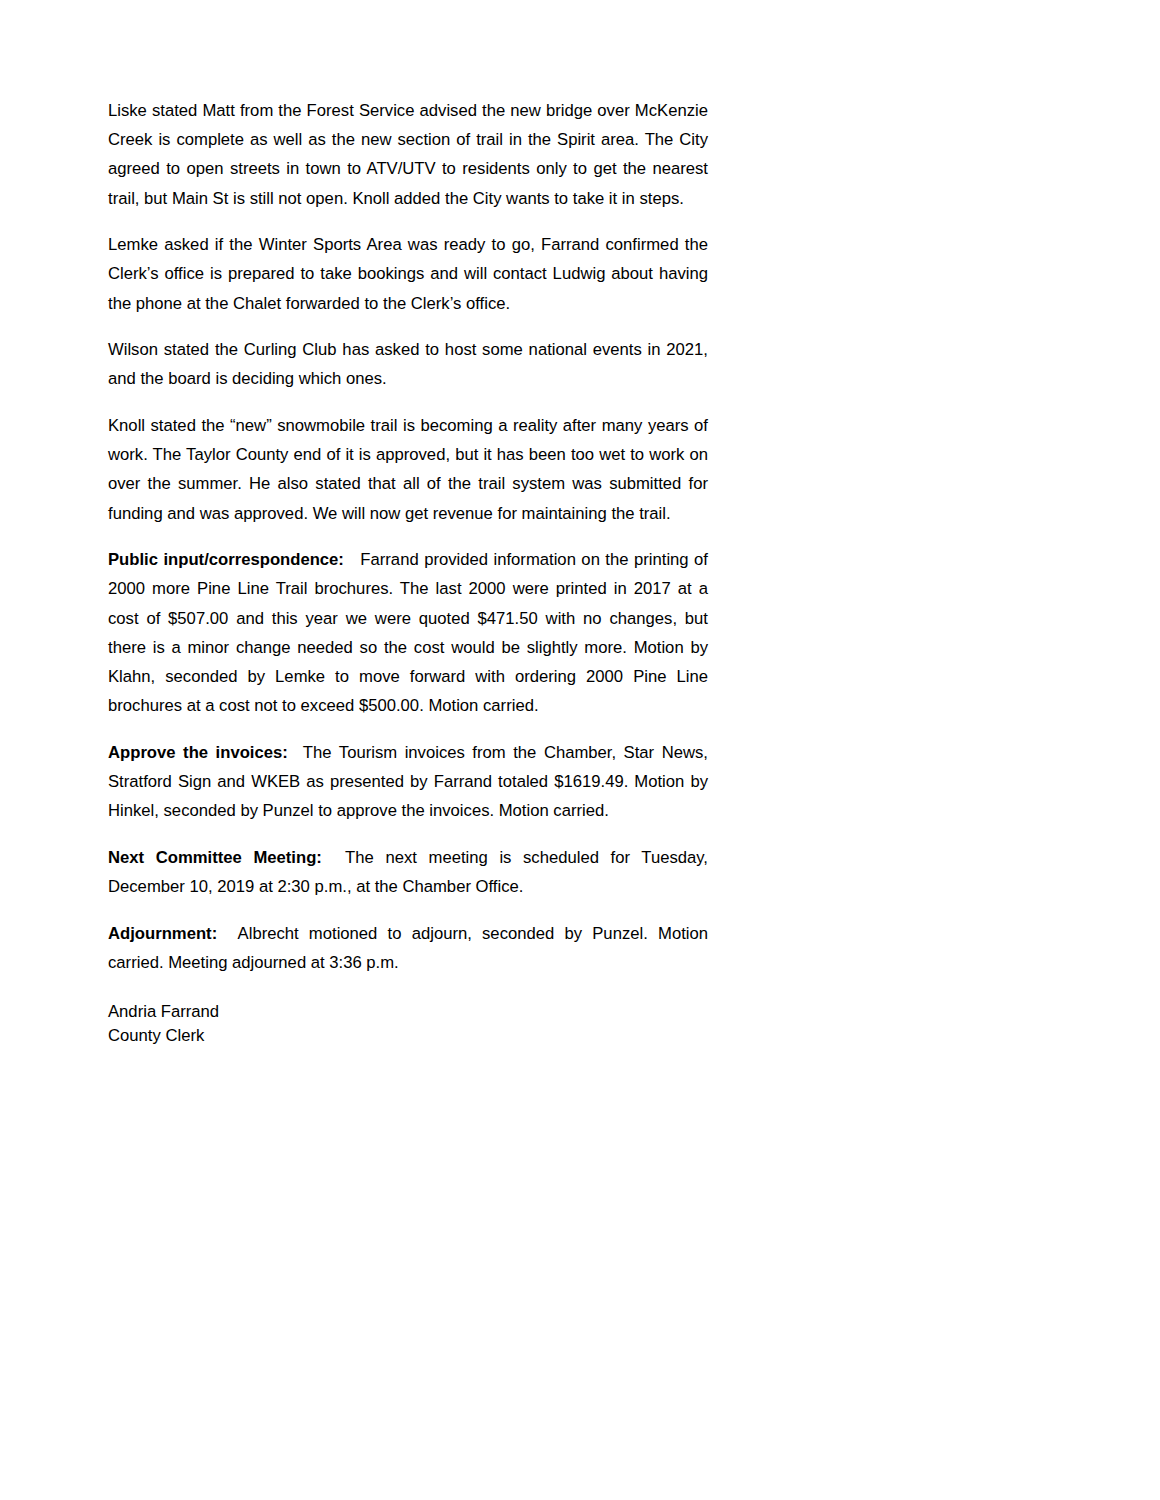Liske stated Matt from the Forest Service advised the new bridge over McKenzie Creek is complete as well as the new section of trail in the Spirit area. The City agreed to open streets in town to ATV/UTV to residents only to get the nearest trail, but Main St is still not open. Knoll added the City wants to take it in steps.
Lemke asked if the Winter Sports Area was ready to go, Farrand confirmed the Clerk’s office is prepared to take bookings and will contact Ludwig about having the phone at the Chalet forwarded to the Clerk’s office.
Wilson stated the Curling Club has asked to host some national events in 2021, and the board is deciding which ones.
Knoll stated the “new” snowmobile trail is becoming a reality after many years of work. The Taylor County end of it is approved, but it has been too wet to work on over the summer. He also stated that all of the trail system was submitted for funding and was approved. We will now get revenue for maintaining the trail.
Public input/correspondence: Farrand provided information on the printing of 2000 more Pine Line Trail brochures. The last 2000 were printed in 2017 at a cost of $507.00 and this year we were quoted $471.50 with no changes, but there is a minor change needed so the cost would be slightly more. Motion by Klahn, seconded by Lemke to move forward with ordering 2000 Pine Line brochures at a cost not to exceed $500.00. Motion carried.
Approve the invoices: The Tourism invoices from the Chamber, Star News, Stratford Sign and WKEB as presented by Farrand totaled $1619.49. Motion by Hinkel, seconded by Punzel to approve the invoices. Motion carried.
Next Committee Meeting: The next meeting is scheduled for Tuesday, December 10, 2019 at 2:30 p.m., at the Chamber Office.
Adjournment: Albrecht motioned to adjourn, seconded by Punzel. Motion carried. Meeting adjourned at 3:36 p.m.
Andria Farrand
County Clerk